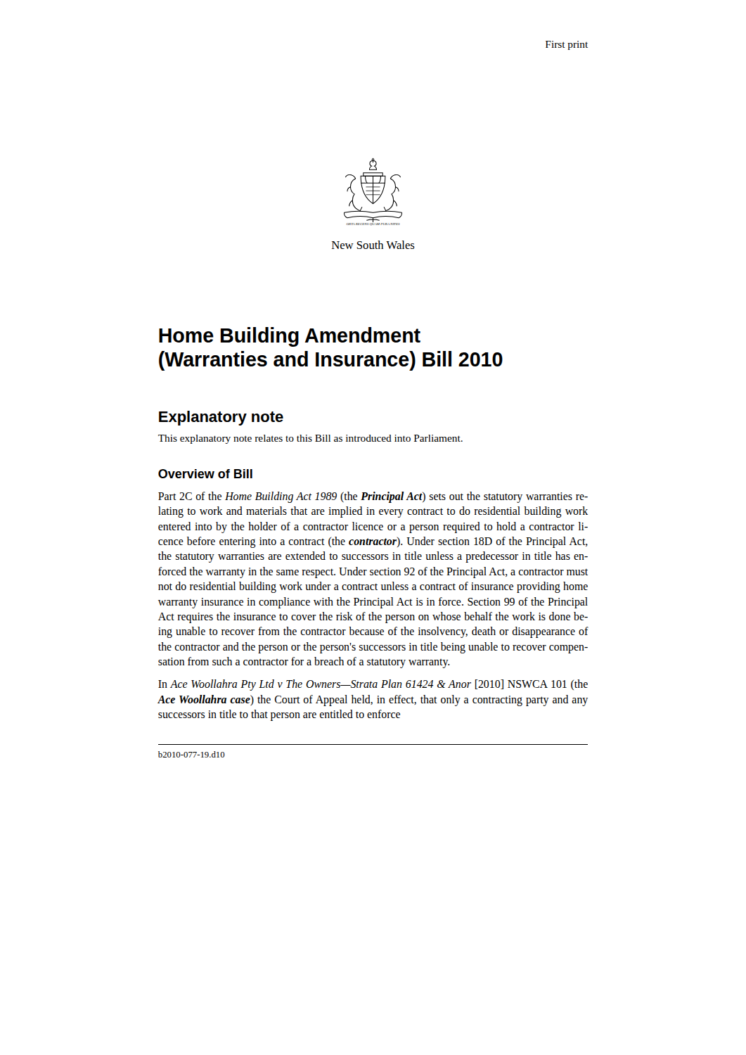First print
New South Wales
Home Building Amendment
(Warranties and Insurance) Bill 2010
Explanatory note
This explanatory note relates to this Bill as introduced into Parliament.
Overview of Bill
Part 2C of the Home Building Act 1989 (the Principal Act) sets out the statutory warranties relating to work and materials that are implied in every contract to do residential building work entered into by the holder of a contractor licence or a person required to hold a contractor licence before entering into a contract (the contractor). Under section 18D of the Principal Act, the statutory warranties are extended to successors in title unless a predecessor in title has enforced the warranty in the same respect. Under section 92 of the Principal Act, a contractor must not do residential building work under a contract unless a contract of insurance providing home warranty insurance in compliance with the Principal Act is in force. Section 99 of the Principal Act requires the insurance to cover the risk of the person on whose behalf the work is done being unable to recover from the contractor because of the insolvency, death or disappearance of the contractor and the person or the person's successors in title being unable to recover compensation from such a contractor for a breach of a statutory warranty.
In Ace Woollahra Pty Ltd v The Owners—Strata Plan 61424 & Anor [2010] NSWCA 101 (the Ace Woollahra case) the Court of Appeal held, in effect, that only a contracting party and any successors in title to that person are entitled to enforce
b2010-077-19.d10